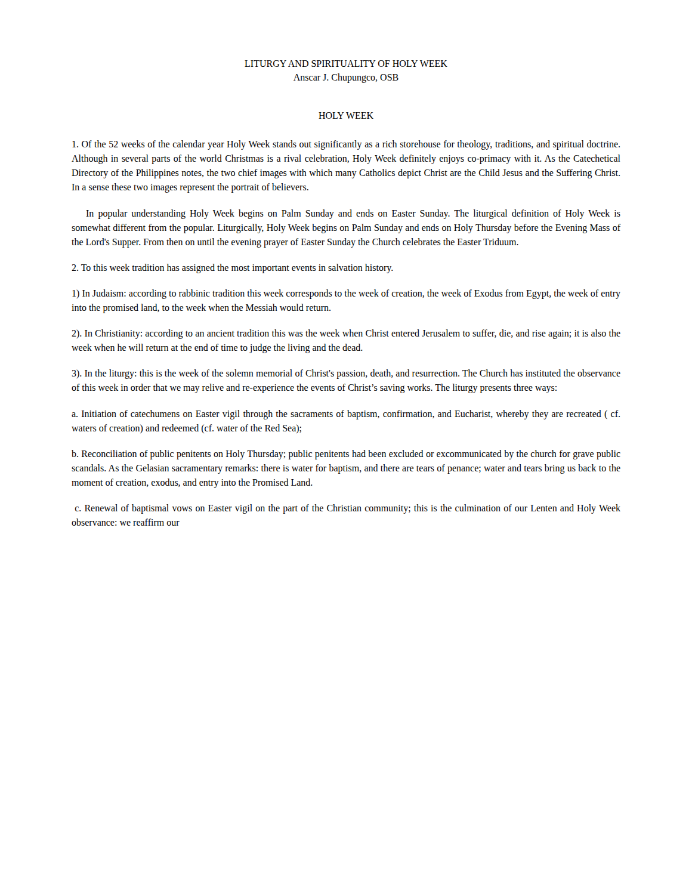LITURGY AND SPIRITUALITY OF HOLY WEEK
Anscar J. Chupungco, OSB
HOLY WEEK
1. Of the 52 weeks of the calendar year Holy Week stands out significantly as a rich storehouse for theology, traditions, and spiritual doctrine. Although in several parts of the world Christmas is a rival celebration, Holy Week definitely enjoys co-primacy with it. As the Catechetical Directory of the Philippines notes, the two chief images with which many Catholics depict Christ are the Child Jesus and the Suffering Christ. In a sense these two images represent the portrait of believers.
In popular understanding Holy Week begins on Palm Sunday and ends on Easter Sunday. The liturgical definition of Holy Week is somewhat different from the popular. Liturgically, Holy Week begins on Palm Sunday and ends on Holy Thursday before the Evening Mass of the Lord's Supper. From then on until the evening prayer of Easter Sunday the Church celebrates the Easter Triduum.
2. To this week tradition has assigned the most important events in salvation history.
1) In Judaism: according to rabbinic tradition this week corresponds to the week of creation, the week of Exodus from Egypt, the week of entry into the promised land, to the week when the Messiah would return.
2). In Christianity: according to an ancient tradition this was the week when Christ entered Jerusalem to suffer, die, and rise again; it is also the week when he will return at the end of time to judge the living and the dead.
3). In the liturgy: this is the week of the solemn memorial of Christ's passion, death, and resurrection. The Church has instituted the observance of this week in order that we may relive and re-experience the events of Christ’s saving works. The liturgy presents three ways:
a. Initiation of catechumens on Easter vigil through the sacraments of baptism, confirmation, and Eucharist, whereby they are recreated ( cf. waters of creation) and redeemed (cf. water of the Red Sea);
b. Reconciliation of public penitents on Holy Thursday; public penitents had been excluded or excommunicated by the church for grave public scandals. As the Gelasian sacramentary remarks: there is water for baptism, and there are tears of penance; water and tears bring us back to the moment of creation, exodus, and entry into the Promised Land.
c. Renewal of baptismal vows on Easter vigil on the part of the Christian community; this is the culmination of our Lenten and Holy Week observance: we reaffirm our